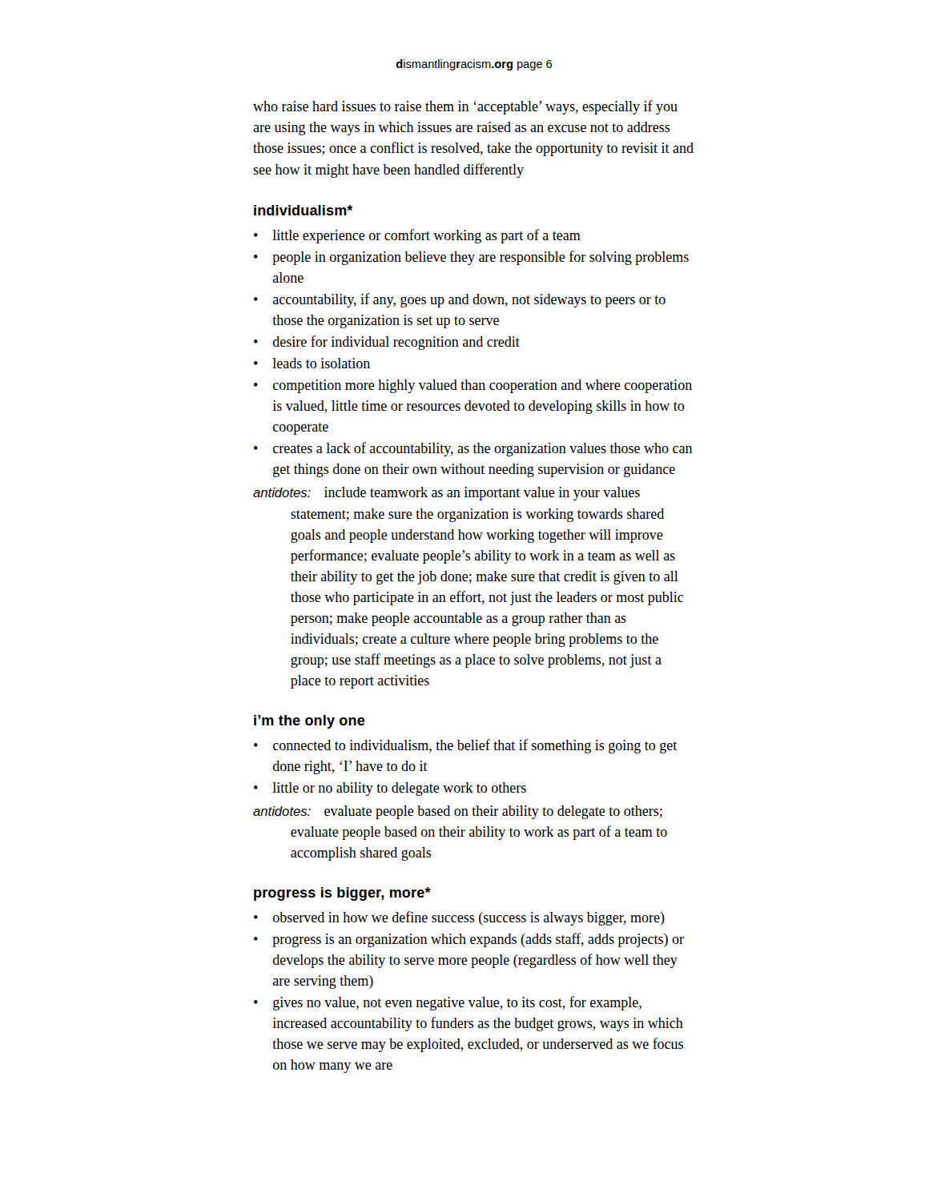dismantlingracism.org page 6
who raise hard issues to raise them in ‘acceptable’ ways, especially if you are using the ways in which issues are raised as an excuse not to address those issues; once a conflict is resolved, take the opportunity to revisit it and see how it might have been handled differently
individualism*
little experience or comfort working as part of a team
people in organization believe they are responsible for solving problems alone
accountability, if any, goes up and down, not sideways to peers or to those the organization is set up to serve
desire for individual recognition and credit
leads to isolation
competition more highly valued than cooperation and where cooperation is valued, little time or resources devoted to developing skills in how to cooperate
creates a lack of accountability, as the organization values those who can get things done on their own without needing supervision or guidance
antidotes: include teamwork as an important value in your values statement; make sure the organization is working towards shared goals and people understand how working together will improve performance; evaluate people’s ability to work in a team as well as their ability to get the job done; make sure that credit is given to all those who participate in an effort, not just the leaders or most public person; make people accountable as a group rather than as individuals; create a culture where people bring problems to the group; use staff meetings as a place to solve problems, not just a place to report activities
i’m the only one
connected to individualism, the belief that if something is going to get done right, ‘I’ have to do it
little or no ability to delegate work to others
antidotes: evaluate people based on their ability to delegate to others; evaluate people based on their ability to work as part of a team to accomplish shared goals
progress is bigger, more*
observed in how we define success (success is always bigger, more)
progress is an organization which expands (adds staff, adds projects) or develops the ability to serve more people (regardless of how well they are serving them)
gives no value, not even negative value, to its cost, for example, increased accountability to funders as the budget grows, ways in which those we serve may be exploited, excluded, or underserved as we focus on how many we are